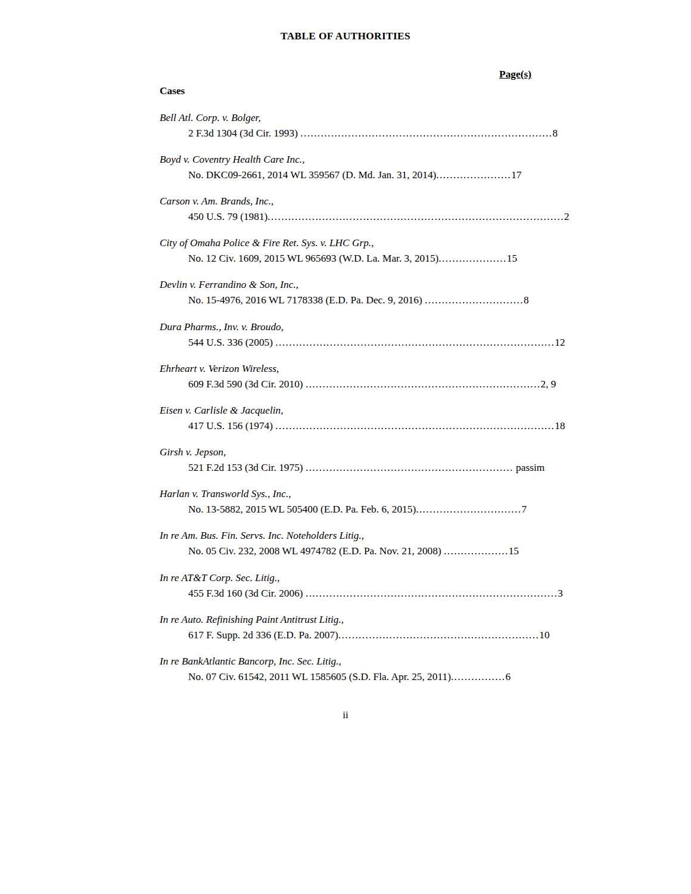TABLE OF AUTHORITIES
Page(s)
Cases
Bell Atl. Corp. v. Bolger,
2 F.3d 1304 (3d Cir. 1993) .......................................................................... 8
Boyd v. Coventry Health Care Inc.,
No. DKC09-2661, 2014 WL 359567 (D. Md. Jan. 31, 2014)...................... 17
Carson v. Am. Brands, Inc.,
450 U.S. 79 (1981)....................................................................................... 2
City of Omaha Police & Fire Ret. Sys. v. LHC Grp.,
No. 12 Civ. 1609, 2015 WL 965693 (W.D. La. Mar. 3, 2015).................... 15
Devlin v. Ferrandino & Son, Inc.,
No. 15-4976, 2016 WL 7178338 (E.D. Pa. Dec. 9, 2016) ............................. 8
Dura Pharms., Inv. v. Broudo,
544 U.S. 336 (2005) .................................................................................. 12
Ehrheart v. Verizon Wireless,
609 F.3d 590 (3d Cir. 2010) ..................................................................... 2, 9
Eisen v. Carlisle & Jacquelin,
417 U.S. 156 (1974) .................................................................................. 18
Girsh v. Jepson,
521 F.2d 153 (3d Cir. 1975) ............................................................. passim
Harlan v. Transworld Sys., Inc.,
No. 13-5882, 2015 WL 505400 (E.D. Pa. Feb. 6, 2015)............................... 7
In re Am. Bus. Fin. Servs. Inc. Noteholders Litig.,
No. 05 Civ. 232, 2008 WL 4974782 (E.D. Pa. Nov. 21, 2008) ................... 15
In re AT&T Corp. Sec. Litig.,
455 F.3d 160 (3d Cir. 2006) .......................................................................... 3
In re Auto. Refinishing Paint Antitrust Litig.,
617 F. Supp. 2d 336 (E.D. Pa. 2007)........................................................... 10
In re BankAtlantic Bancorp, Inc. Sec. Litig.,
No. 07 Civ. 61542, 2011 WL 1585605 (S.D. Fla. Apr. 25, 2011)................ 6
ii